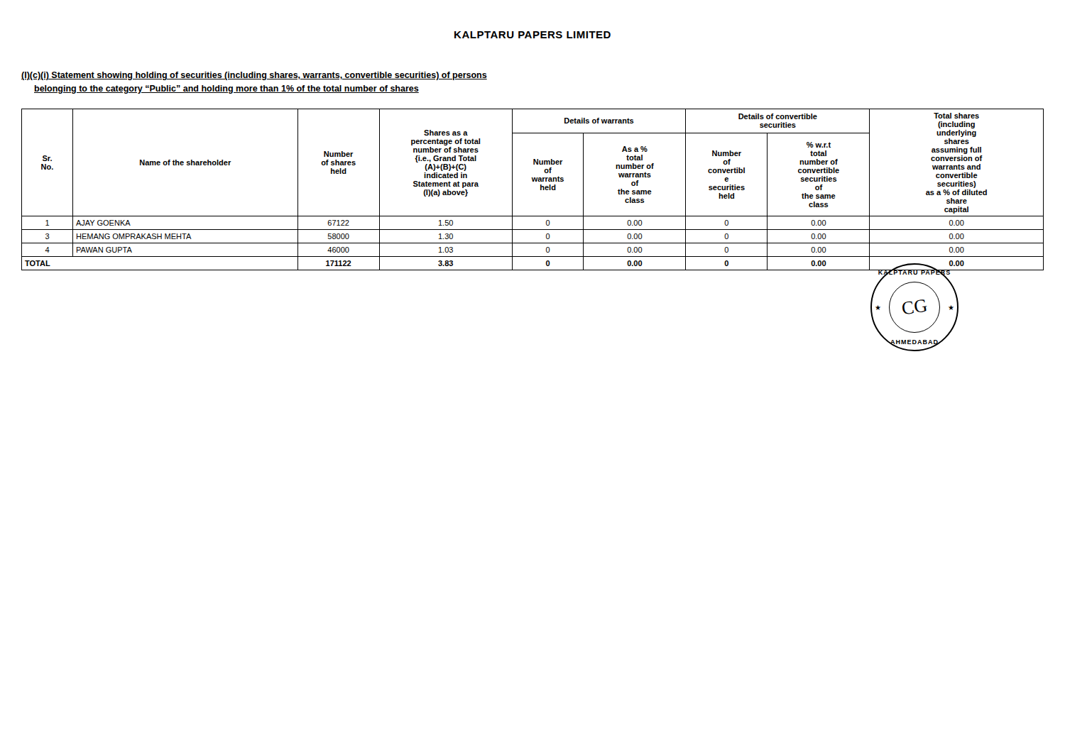KALPTARU PAPERS LIMITED
(I)(c)(i) Statement showing holding of securities (including shares, warrants, convertible securities) of persons belonging to the category “Public” and holding more than 1% of the total number of shares
| Sr. No. | Name of the shareholder | Number of shares held | Shares as a percentage of total number of shares {i.e., Grand Total (A)+(B)+(C) indicated in Statement at para (I)(a) above} | Details of warrants | Details of convertible securities | Total shares (including underlying shares assuming full conversion of warrants and convertible securities) as a % of diluted share capital |
| --- | --- | --- | --- | --- | --- | --- |
| Number of warrants held | As a % total number of warrants of the same class | Number of convertibl e securities held | % w.r.t total number of convertible securities of the same class |
| 1 | AJAY GOENKA | 67122 | 1.50 | 0 | 0.00 | 0 | 0.00 | 0.00 |
| 3 | HEMANG OMPRAKASH MEHTA | 58000 | 1.30 | 0 | 0.00 | 0 | 0.00 | 0.00 |
| 4 | PAWAN GUPTA | 46000 | 1.03 | 0 | 0.00 | 0 | 0.00 | 0.00 |
| TOTAL | 171122 | 3.83 | 0 | 0.00 | 0 | 0.00 | 0.00 |
KALPTARU PAPERS ★ ★ AHMEDABAD
CG